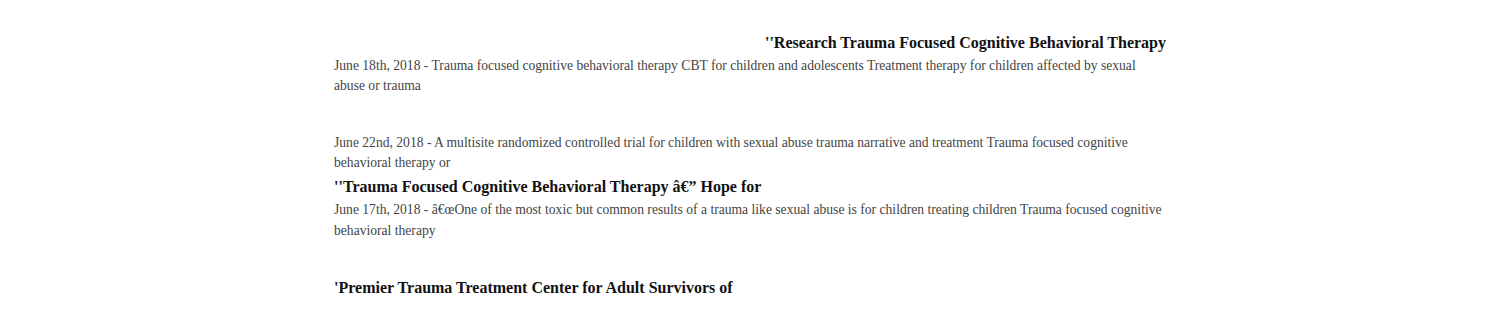Research Trauma Focused Cognitive Behavioral Therapy
June 18th, 2018 - Trauma focused cognitive behavioral therapy CBT for children and adolescents Treatment therapy for children affected by sexual abuse or trauma
June 22nd, 2018 - A multisite randomized controlled trial for children with sexual abuse trauma narrative and treatment Trauma focused cognitive behavioral therapy or
Trauma Focused Cognitive Behavioral Therapy â€” Hope for
June 17th, 2018 - â€œOne of the most toxic but common results of a trauma like sexual abuse is for children treating children Trauma focused cognitive behavioral therapy
Premier Trauma Treatment Center for Adult Survivors of